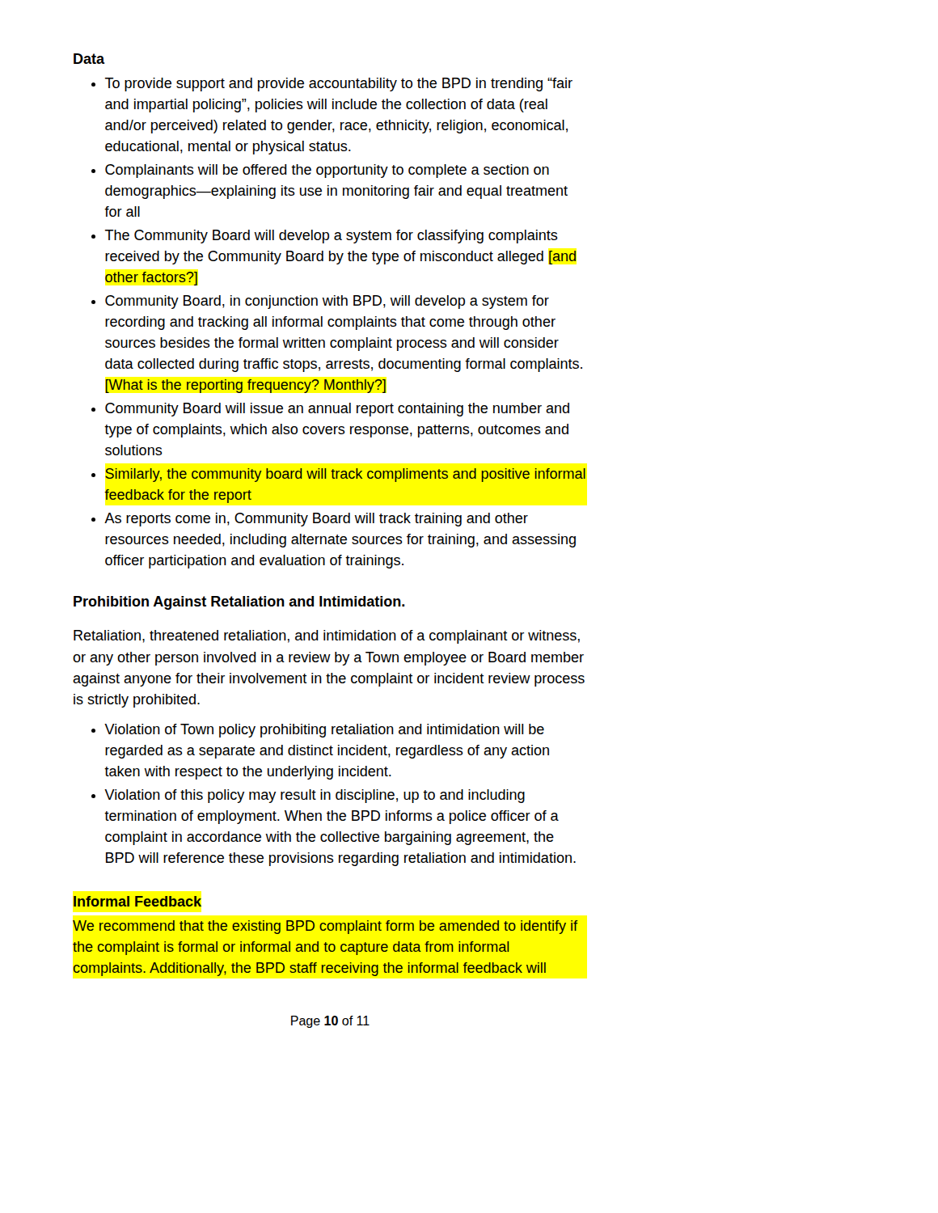Data
To provide support and provide accountability to the BPD in trending “fair and impartial policing”, policies will include the collection of data (real and/or perceived) related to gender, race, ethnicity, religion, economical, educational, mental or physical status.
Complainants will be offered the opportunity to complete a section on demographics—explaining its use in monitoring fair and equal treatment for all
The Community Board will develop a system for classifying complaints received by the Community Board by the type of misconduct alleged [and other factors?]
Community Board, in conjunction with BPD, will develop a system for recording and tracking all informal complaints that come through other sources besides the formal written complaint process and will consider data collected during traffic stops, arrests, documenting formal complaints. [What is the reporting frequency? Monthly?]
Community Board will issue an annual report containing the number and type of complaints, which also covers response, patterns, outcomes and solutions
Similarly, the community board will track compliments and positive informal feedback for the report
As reports come in, Community Board will track training and other resources needed, including alternate sources for training, and assessing officer participation and evaluation of trainings.
Prohibition Against Retaliation and Intimidation.
Retaliation, threatened retaliation, and intimidation of a complainant or witness, or any other person involved in a review by a Town employee or Board member against anyone for their involvement in the complaint or incident review process is strictly prohibited.
Violation of Town policy prohibiting retaliation and intimidation will be regarded as a separate and distinct incident, regardless of any action taken with respect to the underlying incident.
Violation of this policy may result in discipline, up to and including termination of employment. When the BPD informs a police officer of a complaint in accordance with the collective bargaining agreement, the BPD will reference these provisions regarding retaliation and intimidation.
Informal Feedback
We recommend that the existing BPD complaint form be amended to identify if the complaint is formal or informal and to capture data from informal complaints. Additionally, the BPD staff receiving the informal feedback will
Page 10 of 11